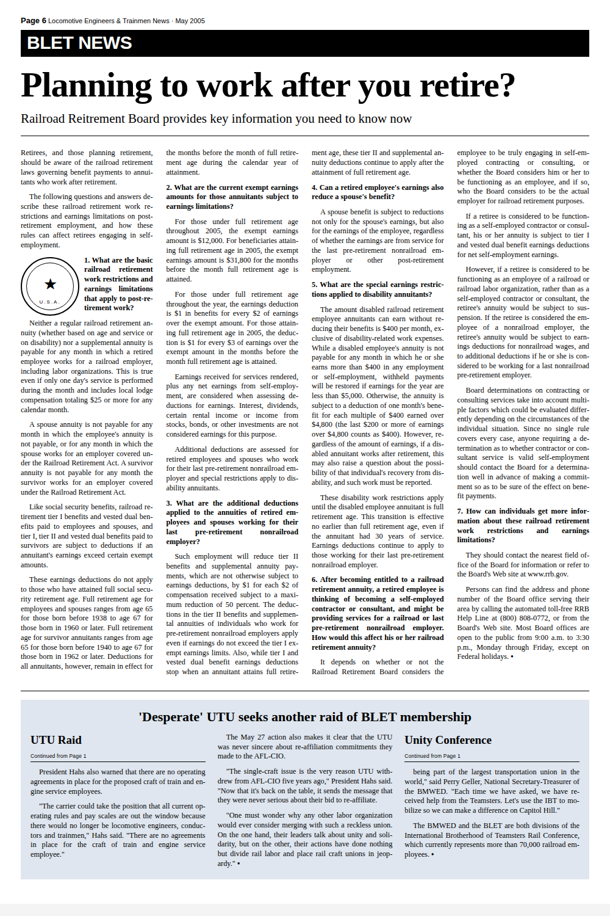Page 6 Locomotive Engineers & Trainmen News · May 2005
BLET NEWS
Planning to work after you retire?
Railroad Reitrement Board provides key information you need to know now
Retirees, and those planning retirement, should be aware of the railroad retirement laws governing benefit payments to annuitants who work after retirement.
The following questions and answers describe these railroad retirement work restrictions and earnings limitations on post-retirement employment, and how these rules can affect retirees engaging in self-employment.
★
U.S.A.
1. What are the basic railroad retirement work restrictions and earnings limitations that apply to post-retirement work?
Neither a regular railroad retirement annuity (whether based on age and service or on disability) nor a supplemental annuity is payable for any month in which a retired employee works for a railroad employer, including labor organizations. This is true even if only one day's service is performed during the month and includes local lodge compensation totaling $25 or more for any calendar month.
A spouse annuity is not payable for any month in which the employee's annuity is not payable, or for any month in which the spouse works for an employer covered under the Railroad Retirement Act. A survivor annuity is not payable for any month the survivor works for an employer covered under the Railroad Retirement Act.
Like social security benefits, railroad retirement tier I benefits and vested dual benefits paid to employees and spouses, and tier I, tier II and vested dual benefits paid to survivors are subject to deductions if an annuitant's earnings exceed certain exempt amounts.
These earnings deductions do not apply to those who have attained full social security retirement age. Full retirement age for employees and spouses ranges from age 65 for those born before 1938 to age 67 for those born in 1960 or later. Full retirement age for survivor annuitants ranges from age 65 for those born before 1940 to age 67 for those born in 1962 or later. Deductions for all annuitants, however, remain in effect for the months before the month of full retirement age during the calendar year of attainment.
2. What are the current exempt earnings amounts for those annuitants subject to earnings limitations?
For those under full retirement age throughout 2005, the exempt earnings amount is $12,000. For beneficiaries attaining full retirement age in 2005, the exempt earnings amount is $31,800 for the months before the month full retirement age is attained.
For those under full retirement age throughout the year, the earnings deduction is $1 in benefits for every $2 of earnings over the exempt amount. For those attaining full retirement age in 2005, the deduction is $1 for every $3 of earnings over the exempt amount in the months before the month full retirement age is attained.
Earnings received for services rendered, plus any net earnings from self-employment, are considered when assessing deductions for earnings. Interest, dividends, certain rental income or income from stocks, bonds, or other investments are not considered earnings for this purpose.
Additional deductions are assessed for retired employees and spouses who work for their last pre-retirement nonrailroad employer and special restrictions apply to disability annuitants.
3. What are the additional deductions applied to the annuities of retired employees and spouses working for their last pre-retirement nonrailroad employer?
Such employment will reduce tier II benefits and supplemental annuity payments, which are not otherwise subject to earnings deductions, by $1 for each $2 of compensation received subject to a maximum reduction of 50 percent. The deductions in the tier II benefits and supplemental annuities of individuals who work for pre-retirement nonrailroad employers apply even if earnings do not exceed the tier I exempt earnings limits. Also, while tier I and vested dual benefit earnings deductions stop when an annuitant attains full retirement age, these tier II and supplemental annuity deductions continue to apply after the attainment of full retirement age.
4. Can a retired employee's earnings also reduce a spouse's benefit?
A spouse benefit is subject to reductions not only for the spouse's earnings, but also for the earnings of the employee, regardless of whether the earnings are from service for the last pre-retirement nonrailroad employer or other post-retirement employment.
5. What are the special earnings restrictions applied to disability annuitants?
The amount disabled railroad retirement employee annuitants can earn without reducing their benefits is $400 per month, exclusive of disability-related work expenses. While a disabled employee's annuity is not payable for any month in which he or she earns more than $400 in any employment or self-employment, withheld payments will be restored if earnings for the year are less than $5,000. Otherwise, the annuity is subject to a deduction of one month's benefit for each multiple of $400 earned over $4,800 (the last $200 or more of earnings over $4,800 counts as $400). However, regardless of the amount of earnings, if a disabled annuitant works after retirement, this may also raise a question about the possibility of that individual's recovery from disability, and such work must be reported.
These disability work restrictions apply until the disabled employee annuitant is full retirement age. This transition is effective no earlier than full retirement age, even if the annuitant had 30 years of service. Earnings deductions continue to apply to those working for their last pre-retirement nonrailroad employer.
6. After becoming entitled to a railroad retirement annuity, a retired employee is thinking of becoming a self-employed contractor or consultant, and might be providing services for a railroad or last pre-retirement nonrailroad employer. How would this affect his or her railroad retirement annuity?
It depends on whether or not the Railroad Retirement Board considers the employee to be truly engaging in self-employed contracting or consulting, or whether the Board considers him or her to be functioning as an employee, and if so, who the Board considers to be the actual employer for railroad retirement purposes.
If a retiree is considered to be functioning as a self-employed contractor or consultant, his or her annuity is subject to tier I and vested dual benefit earnings deductions for net self-employment earnings.
However, if a retiree is considered to be functioning as an employee of a railroad or railroad labor organization, rather than as a self-employed contractor or consultant, the retiree's annuity would be subject to suspension. If the retiree is considered the employee of a nonrailroad employer, the retiree's annuity would be subject to earnings deductions for nonrailroad wages, and to additional deductions if he or she is considered to be working for a last nonrailroad pre-retirement employer.
Board determinations on contracting or consulting services take into account multiple factors which could be evaluated differently depending on the circumstances of the individual situation. Since no single rule covers every case, anyone requiring a determination as to whether contractor or consultant service is valid self-employment should contact the Board for a determination well in advance of making a commitment so as to be sure of the effect on benefit payments.
7. How can individuals get more information about these railroad retirement work restrictions and earnings limitations?
They should contact the nearest field office of the Board for information or refer to the Board's Web site at www.rrb.gov.
Persons can find the address and phone number of the Board office serving their area by calling the automated toll-free RRB Help Line at (800) 808-0772, or from the Board's Web site. Most Board offices are open to the public from 9:00 a.m. to 3:30 p.m., Monday through Friday, except on Federal holidays. •
'Desperate' UTU seeks another raid of BLET membership
UTU Raid
Continued from Page 1
President Hahs also warned that there are no operating agreements in place for the proposed craft of train and engine service employees.
"The carrier could take the position that all current operating rules and pay scales are out the window because there would no longer be locomotive engineers, conductors and trainmen," Hahs said. "There are no agreements in place for the craft of train and engine service employee."
The May 27 action also makes it clear that the UTU was never sincere about re-affiliation commitments they made to the AFL-CIO.
"The single-craft issue is the very reason UTU withdrew from AFL-CIO five years ago," President Hahs said. "Now that it's back on the table, it sends the message that they were never serious about their bid to re-affiliate.
"One must wonder why any other labor organization would ever consider merging with such a reckless union. On the one hand, their leaders talk about unity and solidarity, but on the other, their actions have done nothing but divide rail labor and place rail craft unions in jeopardy." •
Unity Conference
Continued from Page 1
being part of the largest transportation union in the world," said Perry Geller, National Secretary-Treasurer of the BMWED. "Each time we have asked, we have received help from the Teamsters. Let's use the IBT to mobilize so we can make a difference on Capitol Hill."
The BMWED and the BLET are both divisions of the International Brotherhood of Teamsters Rail Conference, which currently represents more than 70,000 railroad employees. •